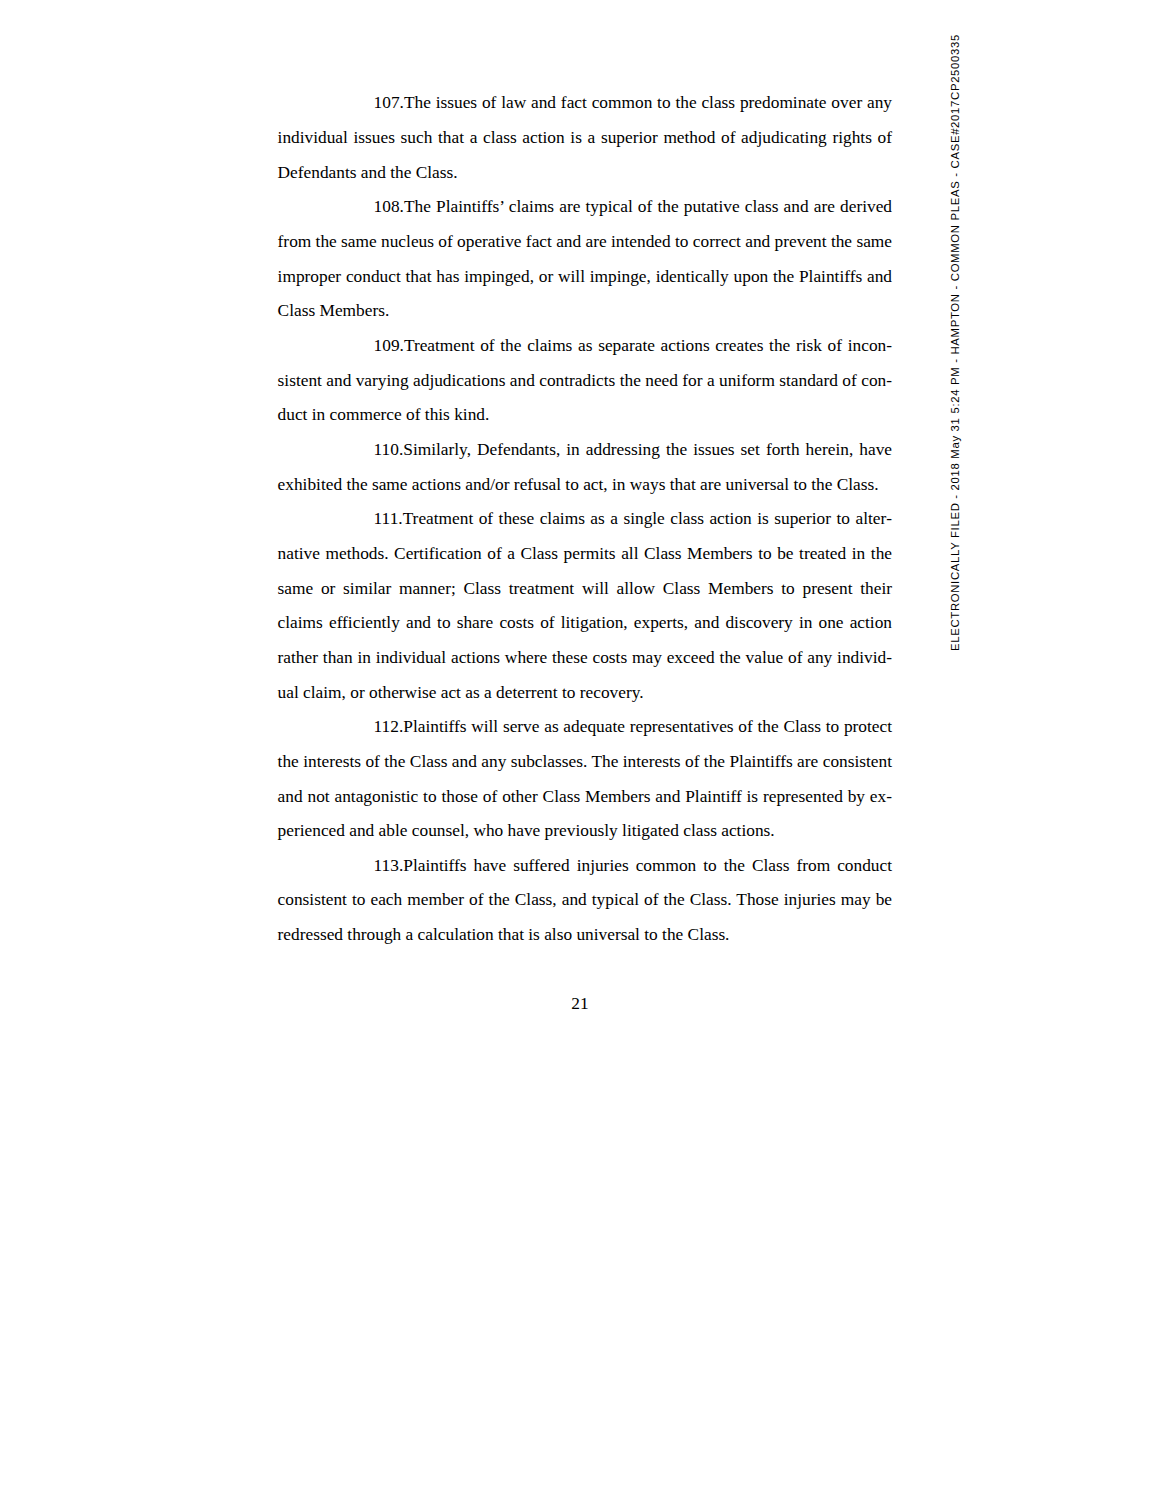ELECTRONICALLY FILED - 2018 May 31 5:24 PM - HAMPTON - COMMON PLEAS - CASE#2017CP2500335
107. The issues of law and fact common to the class predominate over any individual issues such that a class action is a superior method of adjudicating rights of Defendants and the Class.
108. The Plaintiffs’ claims are typical of the putative class and are derived from the same nucleus of operative fact and are intended to correct and prevent the same improper conduct that has impinged, or will impinge, identically upon the Plaintiffs and Class Members.
109. Treatment of the claims as separate actions creates the risk of inconsistent and varying adjudications and contradicts the need for a uniform standard of conduct in commerce of this kind.
110. Similarly, Defendants, in addressing the issues set forth herein, have exhibited the same actions and/or refusal to act, in ways that are universal to the Class.
111. Treatment of these claims as a single class action is superior to alternative methods. Certification of a Class permits all Class Members to be treated in the same or similar manner; Class treatment will allow Class Members to present their claims efficiently and to share costs of litigation, experts, and discovery in one action rather than in individual actions where these costs may exceed the value of any individual claim, or otherwise act as a deterrent to recovery.
112. Plaintiffs will serve as adequate representatives of the Class to protect the interests of the Class and any subclasses. The interests of the Plaintiffs are consistent and not antagonistic to those of other Class Members and Plaintiff is represented by experienced and able counsel, who have previously litigated class actions.
113. Plaintiffs have suffered injuries common to the Class from conduct consistent to each member of the Class, and typical of the Class. Those injuries may be redressed through a calculation that is also universal to the Class.
21